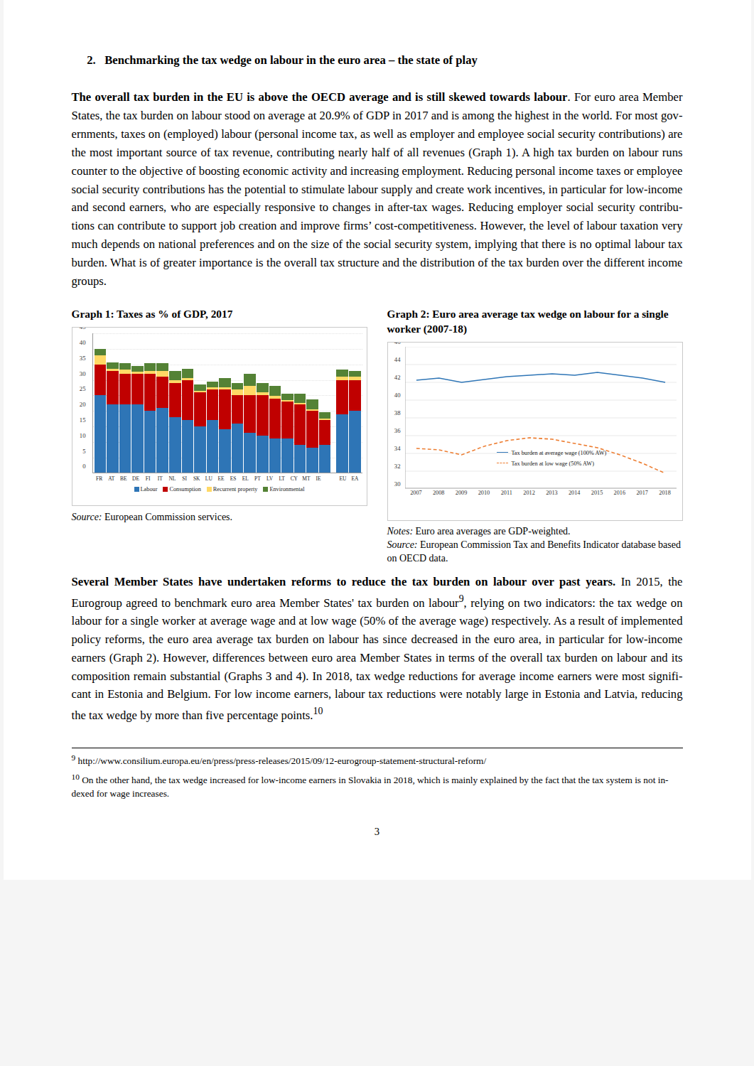2. Benchmarking the tax wedge on labour in the euro area – the state of play
The overall tax burden in the EU is above the OECD average and is still skewed towards labour. For euro area Member States, the tax burden on labour stood on average at 20.9% of GDP in 2017 and is among the highest in the world. For most governments, taxes on (employed) labour (personal income tax, as well as employer and employee social security contributions) are the most important source of tax revenue, contributing nearly half of all revenues (Graph 1). A high tax burden on labour runs counter to the objective of boosting economic activity and increasing employment. Reducing personal income taxes or employee social security contributions has the potential to stimulate labour supply and create work incentives, in particular for low-income and second earners, who are especially responsive to changes in after-tax wages. Reducing employer social security contributions can contribute to support job creation and improve firms’ cost-competitiveness. However, the level of labour taxation very much depends on national preferences and on the size of the social security system, implying that there is no optimal labour tax burden. What is of greater importance is the overall tax structure and the distribution of the tax burden over the different income groups.
Graph 1: Taxes as % of GDP, 2017
45 40 35 30 25 20 15 10 5 0
FR AT BE DE FI IT NL SI SK LU EE ES EL PT LV LT CY MT IE EU EA
Labour Consumption Recurrent property Environmental
Source: European Commission services.
Graph 2: Euro area average tax wedge on labour for a single worker (2007-18)
46 44 42 40 38 36 34 32 30
Tax burden at average wage (100% AW)
Tax burden at low wage (50% AW)
200720082009201020112012201320142015201620172018
Notes: Euro area averages are GDP-weighted.
Source: European Commission Tax and Benefits Indicator database based on OECD data.
Several Member States have undertaken reforms to reduce the tax burden on labour over past years. In 2015, the Eurogroup agreed to benchmark euro area Member States' tax burden on labour9, relying on two indicators: the tax wedge on labour for a single worker at average wage and at low wage (50% of the average wage) respectively. As a result of implemented policy reforms, the euro area average tax burden on labour has since decreased in the euro area, in particular for low-income earners (Graph 2). However, differences between euro area Member States in terms of the overall tax burden on labour and its composition remain substantial (Graphs 3 and 4). In 2018, tax wedge reductions for average income earners were most significant in Estonia and Belgium. For low income earners, labour tax reductions were notably large in Estonia and Latvia, reducing the tax wedge by more than five percentage points.10
9 http://www.consilium.europa.eu/en/press/press-releases/2015/09/12-eurogroup-statement-structural-reform/
10 On the other hand, the tax wedge increased for low-income earners in Slovakia in 2018, which is mainly explained by the fact that the tax system is not indexed for wage increases.
3